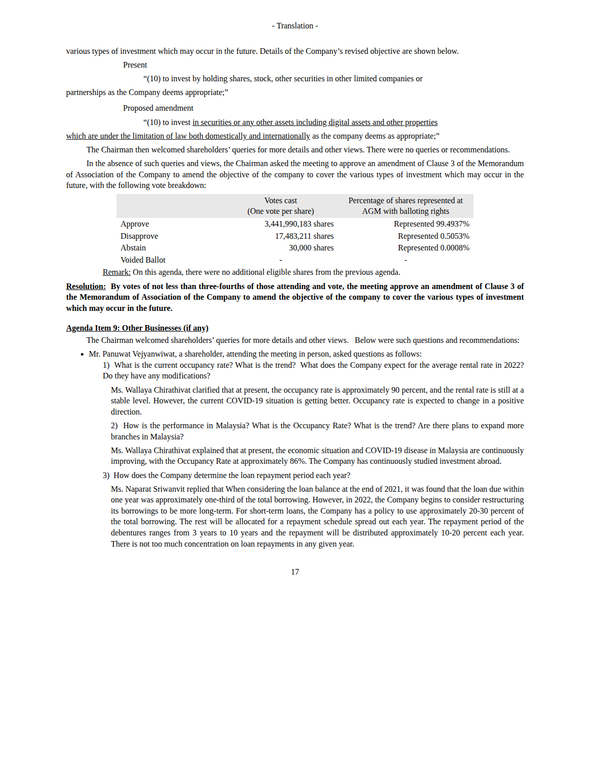- Translation -
various types of investment which may occur in the future. Details of the Company’s revised objective are shown below.
Present
“(10) to invest by holding shares, stock, other securities in other limited companies or
partnerships as the Company deems appropriate;”
Proposed amendment
“(10) to invest in securities or any other assets including digital assets and other properties
which are under the limitation of law both domestically and internationally as the company deems as appropriate;”
The Chairman then welcomed shareholders’ queries for more details and other views. There were no queries or recommendations.
In the absence of such queries and views, the Chairman asked the meeting to approve an amendment of Clause 3 of the Memorandum of Association of the Company to amend the objective of the company to cover the various types of investment which may occur in the future, with the following vote breakdown:
| | Votes cast (One vote per share) | Percentage of shares represented at AGM with balloting rights |
| --- | --- | --- |
| Approve | 3,441,990,183 shares | Represented 99.4937% |
| Disapprove | 17,483,211 shares | Represented 0.5053% |
| Abstain | 30,000 shares | Represented 0.0008% |
| Voided Ballot | - | - |
Remark: On this agenda, there were no additional eligible shares from the previous agenda.
Resolution: By votes of not less than three-fourths of those attending and vote, the meeting approve an amendment of Clause 3 of the Memorandum of Association of the Company to amend the objective of the company to cover the various types of investment which may occur in the future.
Agenda Item 9: Other Businesses (if any)
The Chairman welcomed shareholders’ queries for more details and other views. Below were such questions and recommendations:
Mr. Panuwat Vejyanwiwat, a shareholder, attending the meeting in person, asked questions as follows:
1) What is the current occupancy rate? What is the trend? What does the Company expect for the average rental rate in 2022? Do they have any modifications?
Ms. Wallaya Chirathivat clarified that at present, the occupancy rate is approximately 90 percent, and the rental rate is still at a stable level. However, the current COVID-19 situation is getting better. Occupancy rate is expected to change in a positive direction.
2) How is the performance in Malaysia? What is the Occupancy Rate? What is the trend? Are there plans to expand more branches in Malaysia?
Ms. Wallaya Chirathivat explained that at present, the economic situation and COVID-19 disease in Malaysia are continuously improving, with the Occupancy Rate at approximately 86%. The Company has continuously studied investment abroad.
3) How does the Company determine the loan repayment period each year?
Ms. Naparat Sriwanvit replied that When considering the loan balance at the end of 2021, it was found that the loan due within one year was approximately one-third of the total borrowing. However, in 2022, the Company begins to consider restructuring its borrowings to be more long-term. For short-term loans, the Company has a policy to use approximately 20-30 percent of the total borrowing. The rest will be allocated for a repayment schedule spread out each year. The repayment period of the debentures ranges from 3 years to 10 years and the repayment will be distributed approximately 10-20 percent each year. There is not too much concentration on loan repayments in any given year.
17